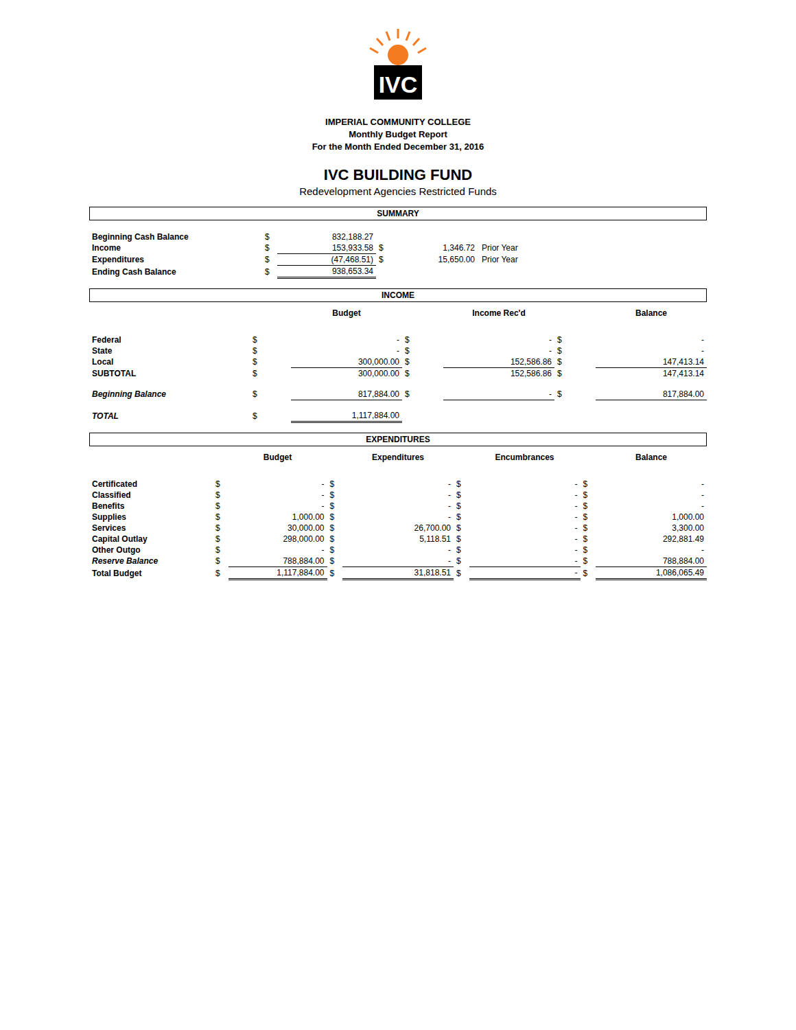IVC
IMPERIAL COMMUNITY COLLEGE
Monthly Budget Report
For the Month Ended December 31, 2016
IVC BUILDING FUND
Redevelopment Agencies Restricted Funds
SUMMARY
| Beginning Cash Balance | $ | 832,188.27 | | | | |
| Income | $ | 153,933.58 | $ | 1,346.72 | Prior Year | |
| Expenditures | $ | (47,468.51) | $ | 15,650.00 | Prior Year | |
| Ending Cash Balance | $ | 938,653.34 | | | | |
INCOME
| | | Budget | | Income Rec'd | | Balance |
| Federal | $ | - | $ | - | $ | - |
| State | $ | - | $ | - | $ | - |
| Local | $ | 300,000.00 | $ | 152,586.86 | $ | 147,413.14 |
| SUBTOTAL | $ | 300,000.00 | $ | 152,586.86 | $ | 147,413.14 |
| Beginning Balance | $ | 817,884.00 | $ | - | $ | 817,884.00 |
| TOTAL | $ | 1,117,884.00 | | | | |
EXPENDITURES
| | | Budget | | Expenditures | | Encumbrances | | Balance |
| Certificated | $ | - | $ | - | $ | - | $ | - |
| Classified | $ | - | $ | - | $ | - | $ | - |
| Benefits | $ | - | $ | - | $ | - | $ | - |
| Supplies | $ | 1,000.00 | $ | - | $ | - | $ | 1,000.00 |
| Services | $ | 30,000.00 | $ | 26,700.00 | $ | - | $ | 3,300.00 |
| Capital Outlay | $ | 298,000.00 | $ | 5,118.51 | $ | - | $ | 292,881.49 |
| Other Outgo | $ | - | $ | - | $ | - | $ | - |
| Reserve Balance | $ | 788,884.00 | $ | - | $ | - | $ | 788,884.00 |
| Total Budget | $ | 1,117,884.00 | $ | 31,818.51 | $ | - | $ | 1,086,065.49 |